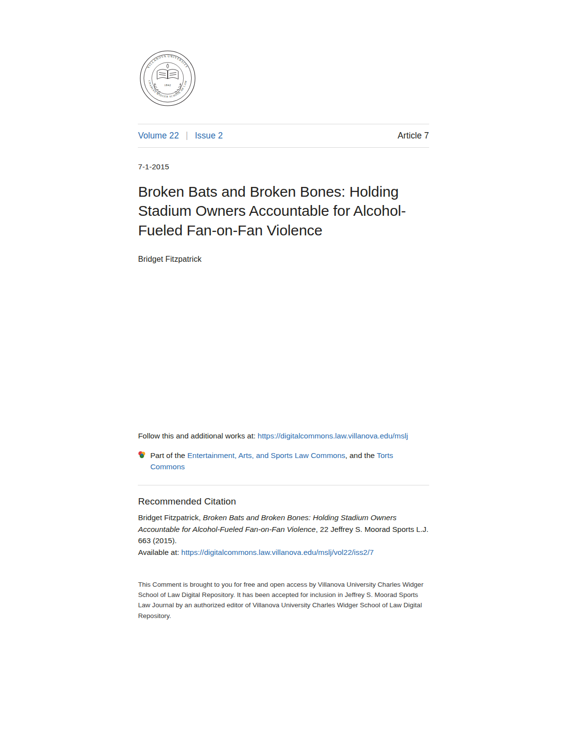VILLANOVA UNIVERSITY CHARLES WIDGER SCHOOL OF LAW 1842
Volume 22 | Issue 2
Article 7
7-1-2015
Broken Bats and Broken Bones: Holding Stadium Owners Accountable for Alcohol-Fueled Fan-on-Fan Violence
Bridget Fitzpatrick
Follow this and additional works at: https://digitalcommons.law.villanova.edu/mslj
Part of the Entertainment, Arts, and Sports Law Commons, and the Torts Commons
Recommended Citation
Bridget Fitzpatrick, Broken Bats and Broken Bones: Holding Stadium Owners Accountable for Alcohol-Fueled Fan-on-Fan Violence, 22 Jeffrey S. Moorad Sports L.J. 663 (2015).
Available at: https://digitalcommons.law.villanova.edu/mslj/vol22/iss2/7
This Comment is brought to you for free and open access by Villanova University Charles Widger School of Law Digital Repository. It has been accepted for inclusion in Jeffrey S. Moorad Sports Law Journal by an authorized editor of Villanova University Charles Widger School of Law Digital Repository.